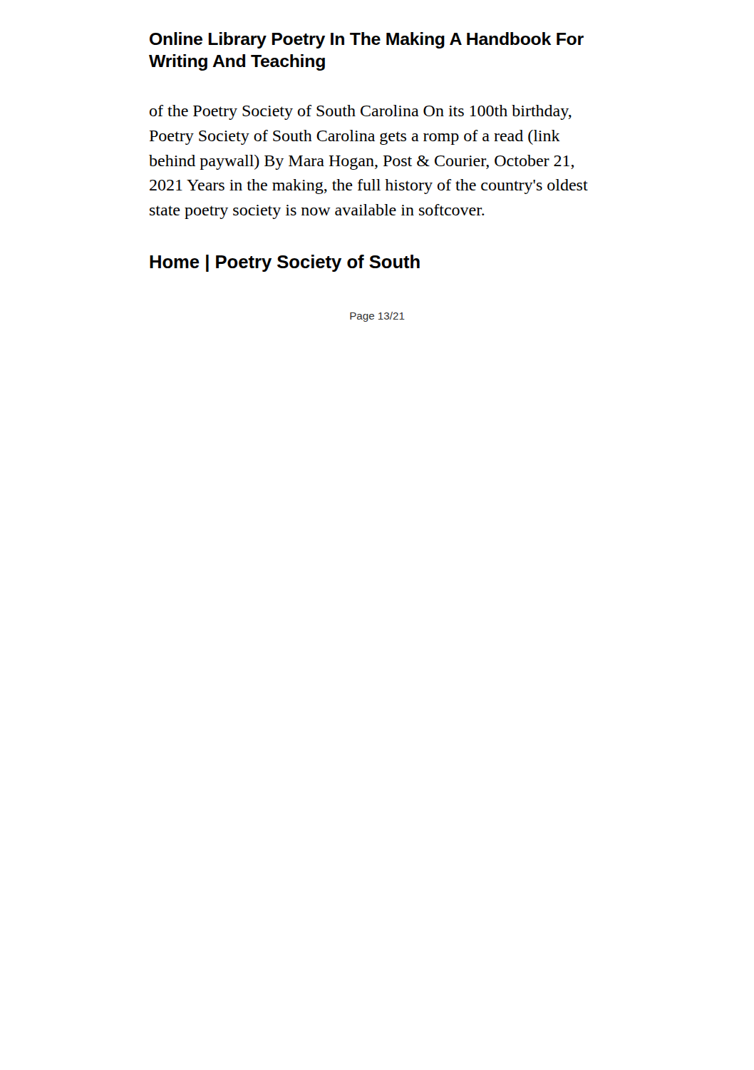Online Library Poetry In The Making A Handbook For Writing And Teaching
of the Poetry Society of South Carolina On its 100th birthday, Poetry Society of South Carolina gets a romp of a read (link behind paywall) By Mara Hogan, Post & Courier, October 21, 2021 Years in the making, the full history of the country's oldest state poetry society is now available in softcover.
Home | Poetry Society of South
Page 13/21